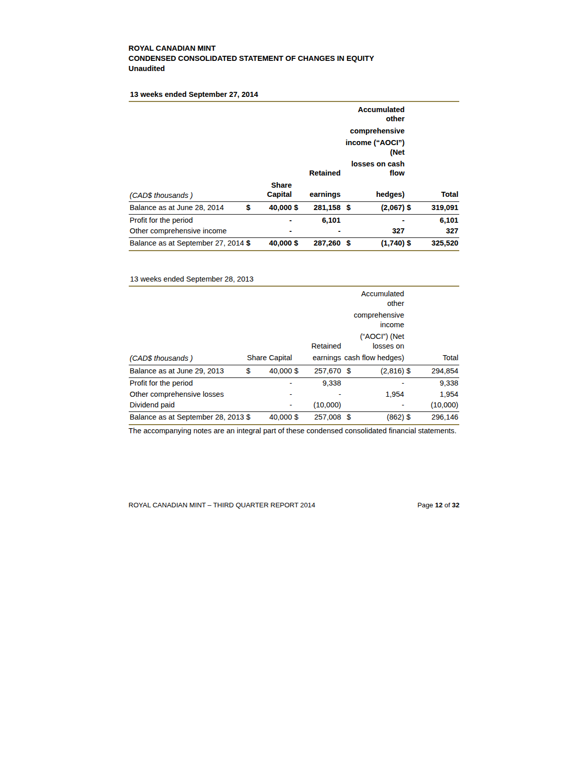ROYAL CANADIAN MINT
CONDENSED CONSOLIDATED STATEMENT OF CHANGES IN EQUITY
Unaudited
13 weeks ended September 27, 2014
| | | | Accumulated other | |
| | | | comprehensive | |
| | | | income (“AOCI”) (Net | |
| | | Retained | losses on cash flow | |
| (CAD$ thousands ) | Share Capital | earnings | hedges) | Total |
| Balance as at June 28, 2014 | $ | 40,000 | $ | 281,158 | $ | (2,067) | $ | 319,091 |
| Profit for the period | | - | | 6,101 | | - | | 6,101 |
| Other comprehensive income | | - | | - | | 327 | | 327 |
| Balance as at September 27, 2014 | $ | 40,000 | $ | 287,260 | $ | (1,740) | $ | 325,520 |
13 weeks ended September 28, 2013
| | | | Accumulated other | |
| | | | comprehensive income | |
| | | Retained | (“AOCI”) (Net losses on | |
| (CAD$ thousands ) | Share Capital | earnings | cash flow hedges) | Total |
| Balance as at June 29, 2013 | $ | 40,000 | $ | 257,670 | $ | (2,816) | $ | 294,854 |
| Profit for the period | | - | | 9,338 | | - | | 9,338 |
| Other comprehensive losses | | - | | - | | 1,954 | | 1,954 |
| Dividend paid | | - | | (10,000) | | - | | (10,000) |
| Balance as at September 28, 2013 | $ | 40,000 | $ | 257,008 | $ | (862) | $ | 296,146 |
The accompanying notes are an integral part of these condensed consolidated financial statements.
ROYAL CANADIAN MINT – THIRD QUARTER REPORT 2014
Page 12 of 32